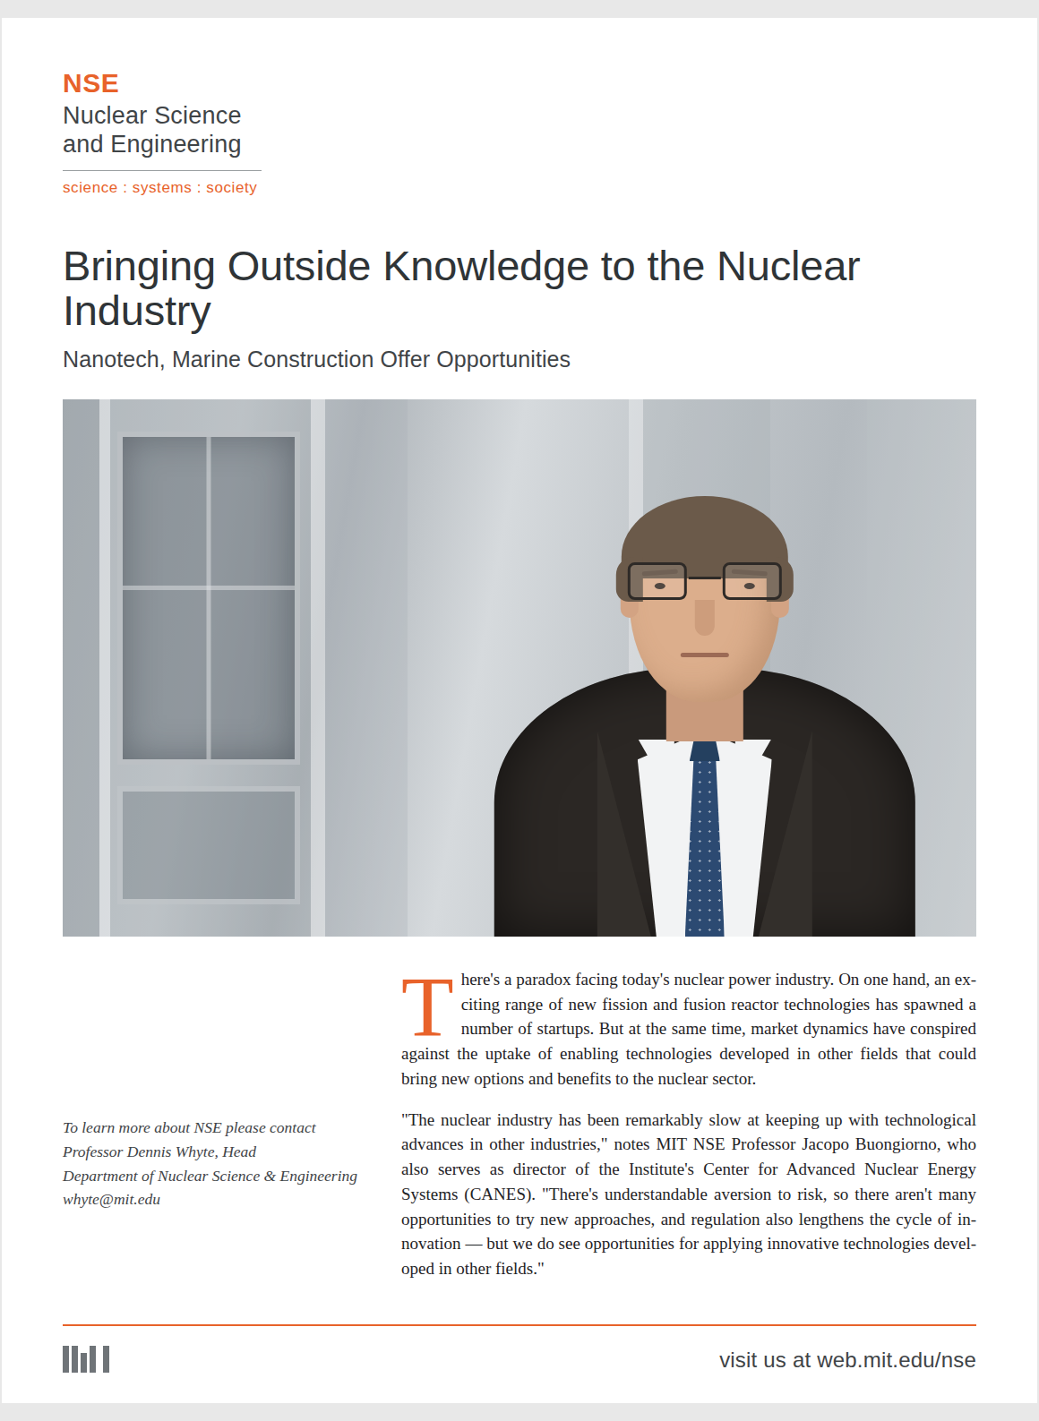NSE
Nuclear Science
and Engineering
science : systems : society
Bringing Outside Knowledge to the Nuclear Industry
Nanotech, Marine Construction Offer Opportunities
To learn more about NSE please contact
Professor Dennis Whyte, Head
Department of Nuclear Science & Engineering
whyte@mit.edu
There's a paradox facing today's nuclear power industry. On one hand, an exciting range of new fission and fusion reactor technologies has spawned a number of startups. But at the same time, market dynamics have conspired against the uptake of enabling technologies developed in other fields that could bring new options and benefits to the nuclear sector.
"The nuclear industry has been remarkably slow at keeping up with technological advances in other industries," notes MIT NSE Professor Jacopo Buongiorno, who also serves as director of the Institute's Center for Advanced Nuclear Energy Systems (CANES). "There's understandable aversion to risk, so there aren't many opportunities to try new approaches, and regulation also lengthens the cycle of innovation — but we do see opportunities for applying innovative technologies developed in other fields."
visit us at web.mit.edu/nse